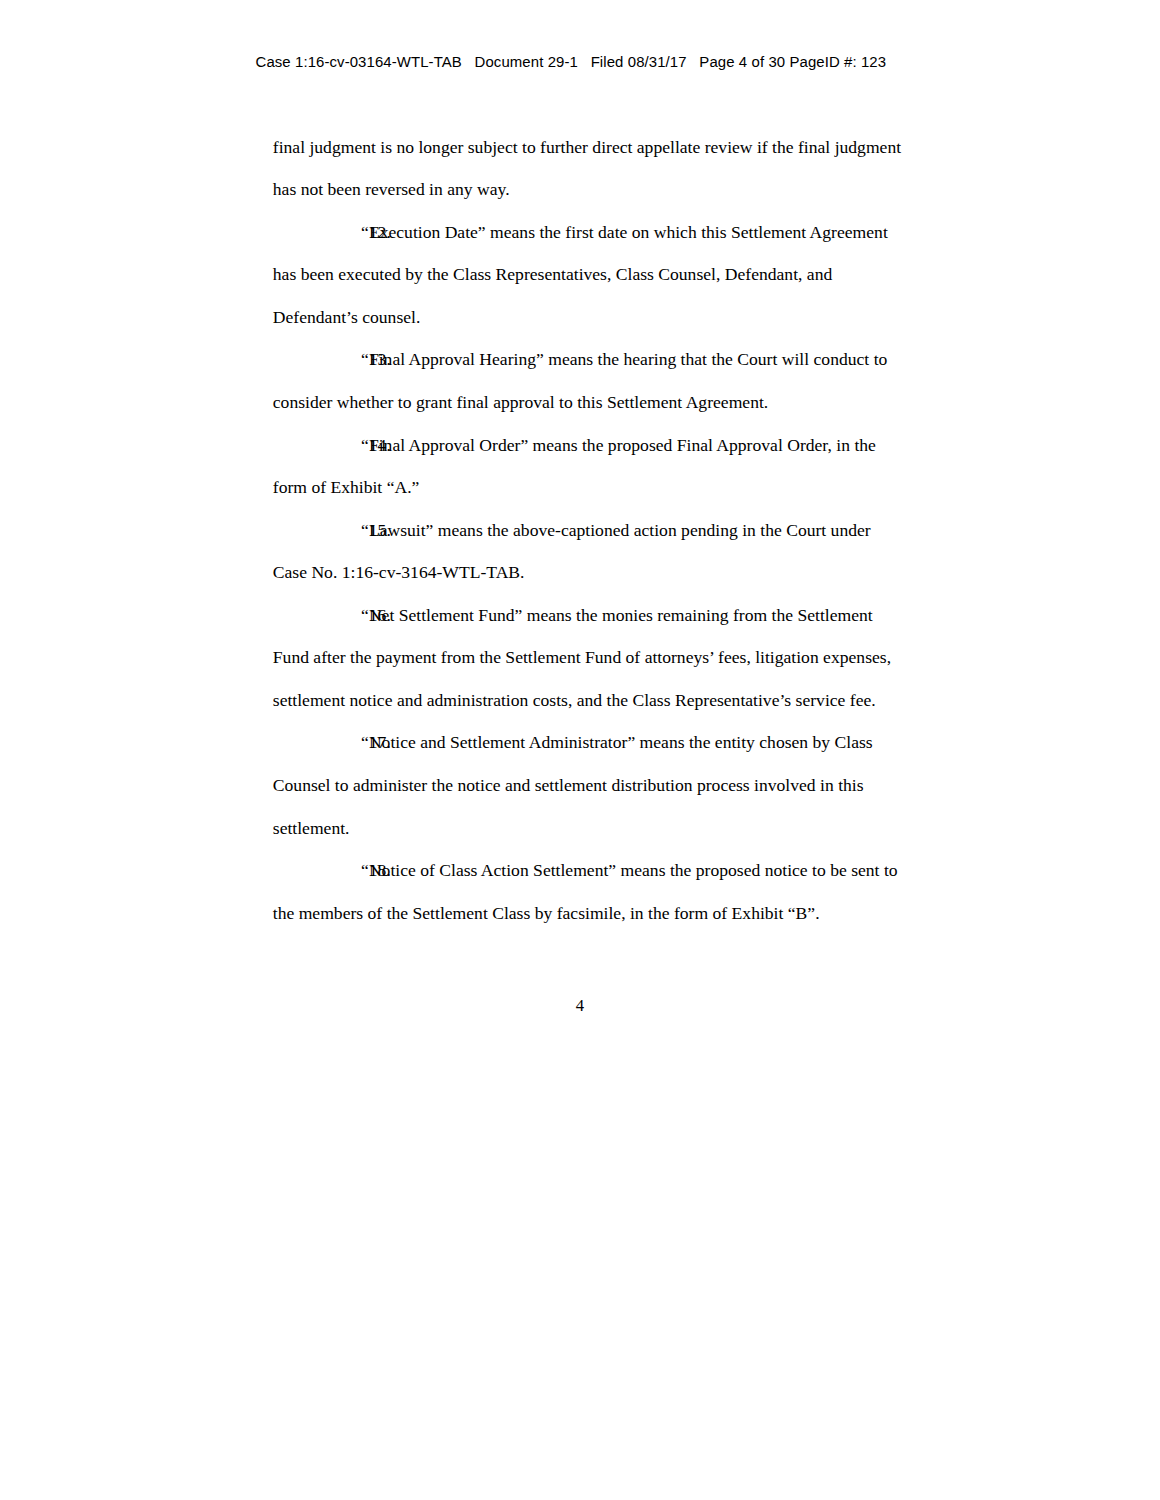Case 1:16-cv-03164-WTL-TAB Document 29-1 Filed 08/31/17 Page 4 of 30 PageID #: 123
final judgment is no longer subject to further direct appellate review if the final judgment has not been reversed in any way.
12.“Execution Date” means the first date on which this Settlement Agreement has been executed by the Class Representatives, Class Counsel, Defendant, and Defendant’s counsel.
13.“Final Approval Hearing” means the hearing that the Court will conduct to consider whether to grant final approval to this Settlement Agreement.
14.“Final Approval Order” means the proposed Final Approval Order, in the form of Exhibit “A.”
15.“Lawsuit” means the above-captioned action pending in the Court under Case No. 1:16-cv-3164-WTL-TAB.
16.“Net Settlement Fund” means the monies remaining from the Settlement Fund after the payment from the Settlement Fund of attorneys’ fees, litigation expenses, settlement notice and administration costs, and the Class Representative’s service fee.
17.“Notice and Settlement Administrator” means the entity chosen by Class Counsel to administer the notice and settlement distribution process involved in this settlement.
18.“Notice of Class Action Settlement” means the proposed notice to be sent to the members of the Settlement Class by facsimile, in the form of Exhibit “B”.
4